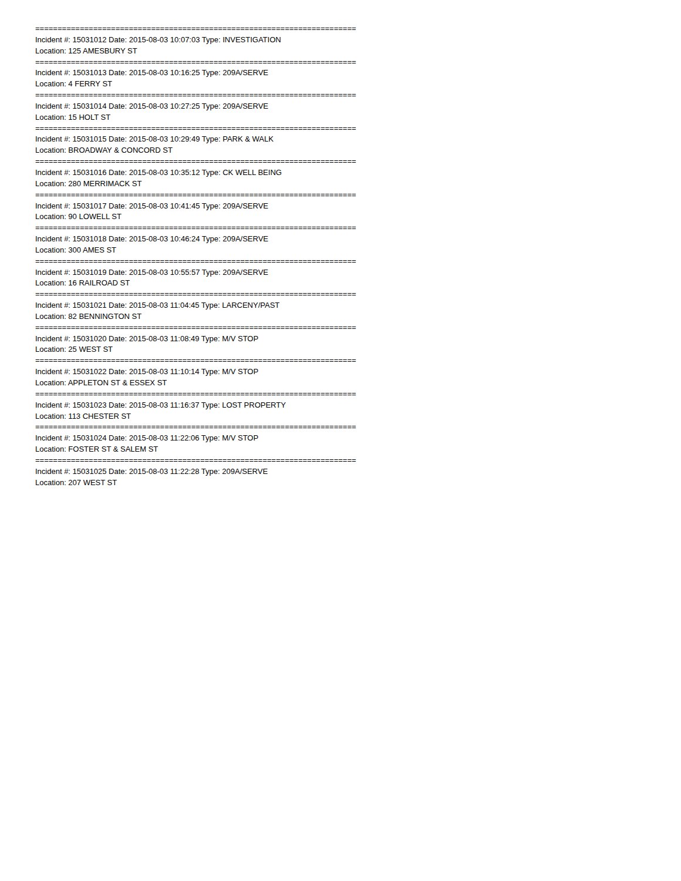========================================================================
Incident #: 15031012 Date: 2015-08-03 10:07:03 Type: INVESTIGATION
Location: 125 AMESBURY ST
========================================================================
Incident #: 15031013 Date: 2015-08-03 10:16:25 Type: 209A/SERVE
Location: 4 FERRY ST
========================================================================
Incident #: 15031014 Date: 2015-08-03 10:27:25 Type: 209A/SERVE
Location: 15 HOLT ST
========================================================================
Incident #: 15031015 Date: 2015-08-03 10:29:49 Type: PARK & WALK
Location: BROADWAY & CONCORD ST
========================================================================
Incident #: 15031016 Date: 2015-08-03 10:35:12 Type: CK WELL BEING
Location: 280 MERRIMACK ST
========================================================================
Incident #: 15031017 Date: 2015-08-03 10:41:45 Type: 209A/SERVE
Location: 90 LOWELL ST
========================================================================
Incident #: 15031018 Date: 2015-08-03 10:46:24 Type: 209A/SERVE
Location: 300 AMES ST
========================================================================
Incident #: 15031019 Date: 2015-08-03 10:55:57 Type: 209A/SERVE
Location: 16 RAILROAD ST
========================================================================
Incident #: 15031021 Date: 2015-08-03 11:04:45 Type: LARCENY/PAST
Location: 82 BENNINGTON ST
========================================================================
Incident #: 15031020 Date: 2015-08-03 11:08:49 Type: M/V STOP
Location: 25 WEST ST
========================================================================
Incident #: 15031022 Date: 2015-08-03 11:10:14 Type: M/V STOP
Location: APPLETON ST & ESSEX ST
========================================================================
Incident #: 15031023 Date: 2015-08-03 11:16:37 Type: LOST PROPERTY
Location: 113 CHESTER ST
========================================================================
Incident #: 15031024 Date: 2015-08-03 11:22:06 Type: M/V STOP
Location: FOSTER ST & SALEM ST
========================================================================
Incident #: 15031025 Date: 2015-08-03 11:22:28 Type: 209A/SERVE
Location: 207 WEST ST